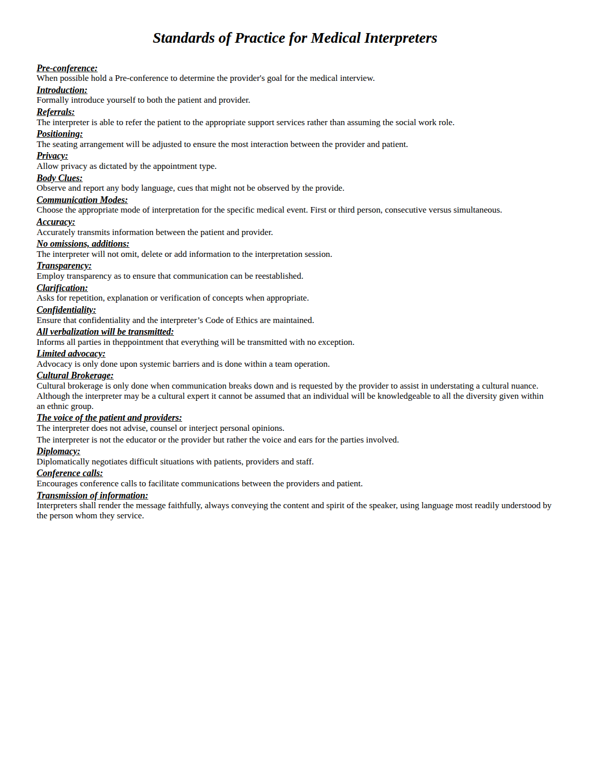Standards of Practice for Medical Interpreters
Pre-conference:
When possible hold a Pre-conference to determine the provider's goal for the medical interview.
Introduction:
Formally introduce yourself to both the patient and provider.
Referrals:
The interpreter is able to refer the patient to the appropriate support services rather than assuming the social work role.
Positioning:
The seating arrangement will be adjusted to ensure the most interaction between the provider and patient.
Privacy:
Allow privacy as dictated by the appointment type.
Body Clues:
Observe and report any body language, cues that might not be observed by the provide.
Communication Modes:
Choose the appropriate mode of interpretation for the specific medical event. First or third person, consecutive versus simultaneous.
Accuracy:
Accurately transmits information between the patient and provider.
No omissions, additions:
The interpreter will not omit, delete or add information to the interpretation session.
Transparency:
Employ transparency as to ensure that communication can be reestablished.
Clarification:
Asks for repetition, explanation or verification of concepts when appropriate.
Confidentiality:
Ensure that confidentiality and the interpreter’s Code of Ethics are maintained.
All verbalization will be transmitted:
Informs all parties in theppointment that everything will be transmitted with no exception.
Limited advocacy:
Advocacy is only done upon systemic barriers and is done within a team operation.
Cultural Brokerage:
Cultural brokerage is only done when communication breaks down and is requested by the provider to assist in understating a cultural nuance. Although the interpreter may be a cultural expert it cannot be assumed that an individual will be knowledgeable to all the diversity given within an ethnic group.
The voice of the patient and providers:
The interpreter does not advise, counsel or interject personal opinions.
The interpreter is not the educator or the provider but rather the voice and ears for the parties involved.
Diplomacy:
Diplomatically negotiates difficult situations with patients, providers and staff.
Conference calls:
Encourages conference calls to facilitate communications between the providers and patient.
Transmission of information:
Interpreters shall render the message faithfully, always conveying the content and spirit of the speaker, using language most readily understood by the person whom they service.